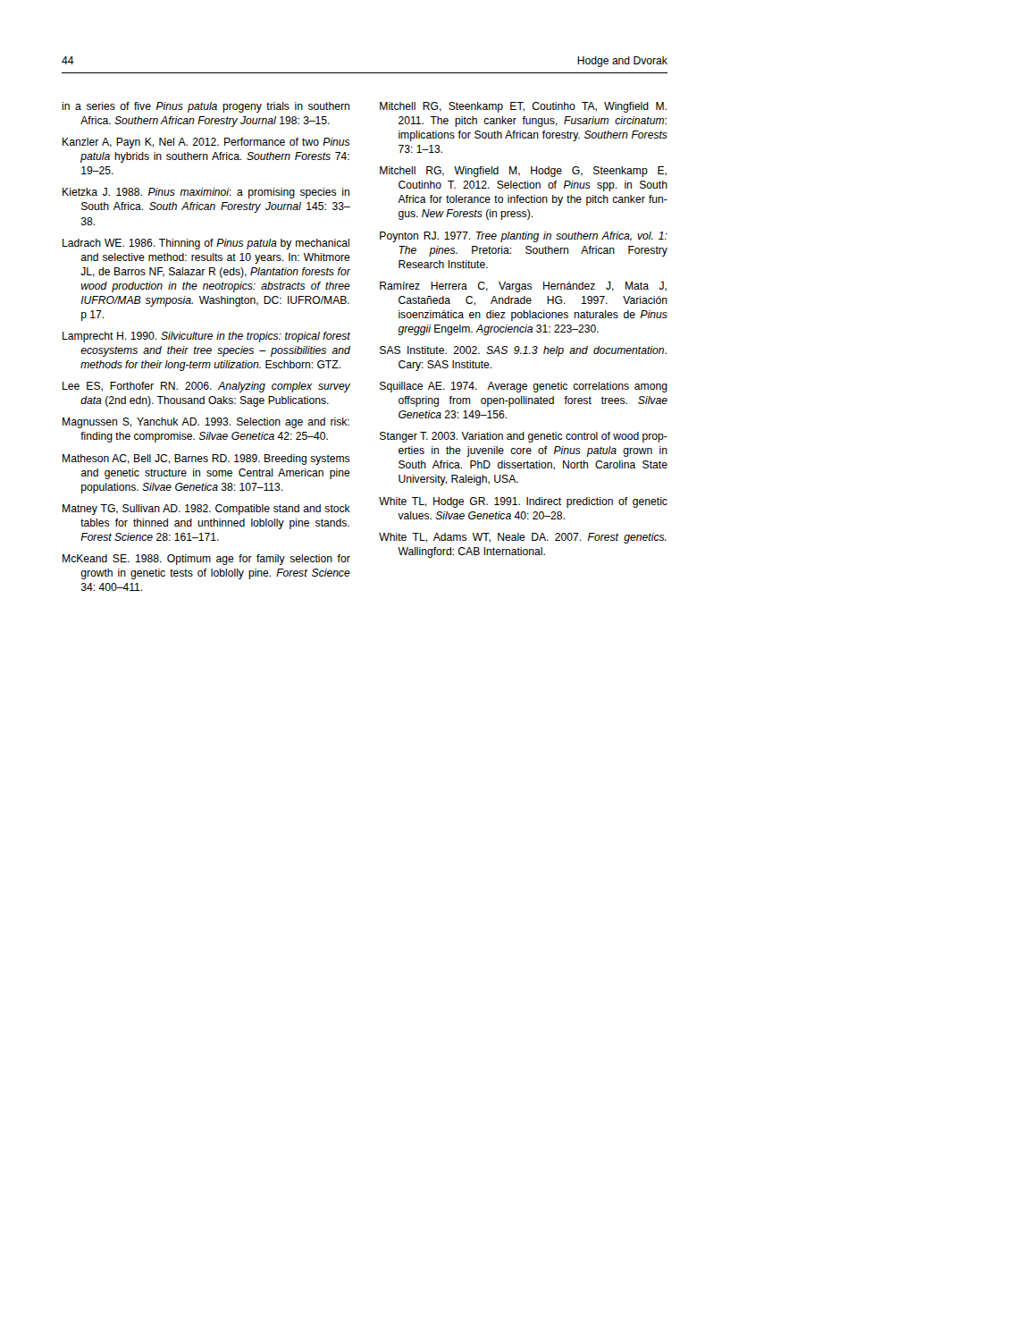44 Hodge and Dvorak
in a series of five Pinus patula progeny trials in southern Africa. Southern African Forestry Journal 198: 3–15.
Kanzler A, Payn K, Nel A. 2012. Performance of two Pinus patula hybrids in southern Africa. Southern Forests 74: 19–25.
Kietzka J. 1988. Pinus maximinoi: a promising species in South Africa. South African Forestry Journal 145: 33–38.
Ladrach WE. 1986. Thinning of Pinus patula by mechanical and selective method: results at 10 years. In: Whitmore JL, de Barros NF, Salazar R (eds), Plantation forests for wood production in the neotropics: abstracts of three IUFRO/MAB symposia. Washington, DC: IUFRO/MAB. p 17.
Lamprecht H. 1990. Silviculture in the tropics: tropical forest ecosystems and their tree species – possibilities and methods for their long-term utilization. Eschborn: GTZ.
Lee ES, Forthofer RN. 2006. Analyzing complex survey data (2nd edn). Thousand Oaks: Sage Publications.
Magnussen S, Yanchuk AD. 1993. Selection age and risk: finding the compromise. Silvae Genetica 42: 25–40.
Matheson AC, Bell JC, Barnes RD. 1989. Breeding systems and genetic structure in some Central American pine populations. Silvae Genetica 38: 107–113.
Matney TG, Sullivan AD. 1982. Compatible stand and stock tables for thinned and unthinned loblolly pine stands. Forest Science 28: 161–171.
McKeand SE. 1988. Optimum age for family selection for growth in genetic tests of loblolly pine. Forest Science 34: 400–411.
Mitchell RG, Steenkamp ET, Coutinho TA, Wingfield M. 2011. The pitch canker fungus, Fusarium circinatum: implications for South African forestry. Southern Forests 73: 1–13.
Mitchell RG, Wingfield M, Hodge G, Steenkamp E, Coutinho T. 2012. Selection of Pinus spp. in South Africa for tolerance to infection by the pitch canker fungus. New Forests (in press).
Poynton RJ. 1977. Tree planting in southern Africa, vol. 1: The pines. Pretoria: Southern African Forestry Research Institute.
Ramírez Herrera C, Vargas Hernández J, Mata J, Castañeda C, Andrade HG. 1997. Variación isoenzimática en diez poblaciones naturales de Pinus greggii Engelm. Agrociencia 31: 223–230.
SAS Institute. 2002. SAS 9.1.3 help and documentation. Cary: SAS Institute.
Squillace AE. 1974. Average genetic correlations among offspring from open-pollinated forest trees. Silvae Genetica 23: 149–156.
Stanger T. 2003. Variation and genetic control of wood properties in the juvenile core of Pinus patula grown in South Africa. PhD dissertation, North Carolina State University, Raleigh, USA.
White TL, Hodge GR. 1991. Indirect prediction of genetic values. Silvae Genetica 40: 20–28.
White TL, Adams WT, Neale DA. 2007. Forest genetics. Wallingford: CAB International.